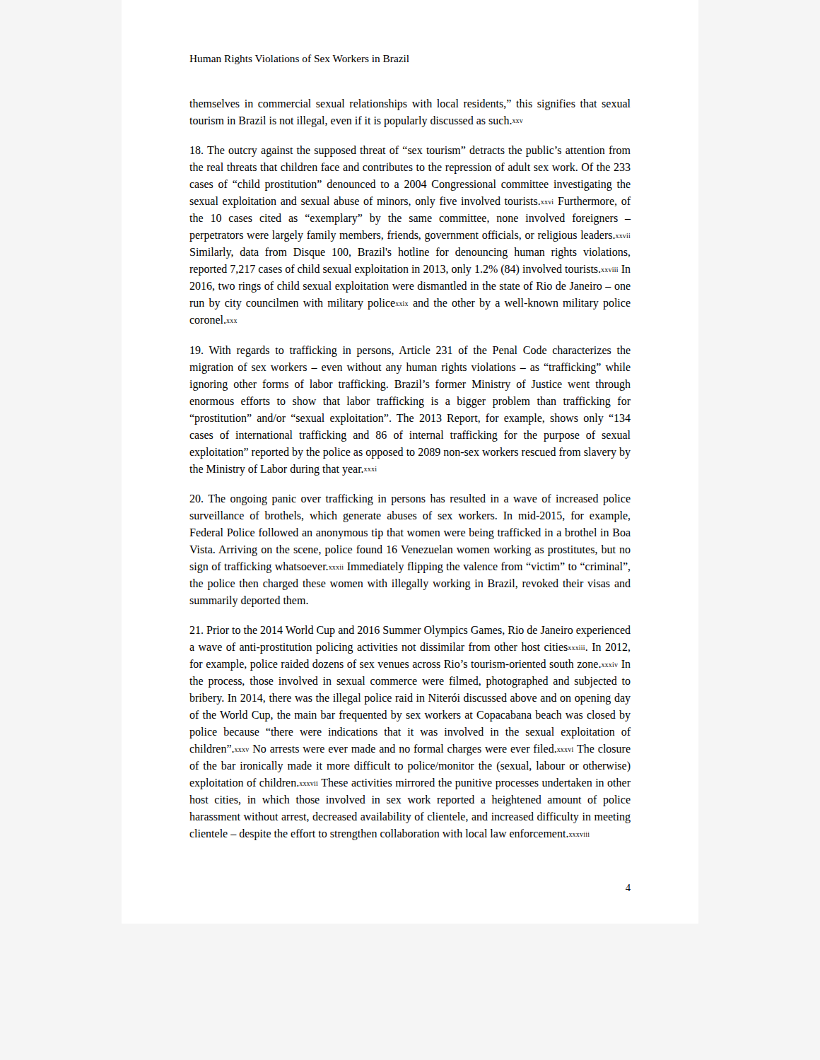Human Rights Violations of Sex Workers in Brazil
themselves in commercial sexual relationships with local residents,” this signifies that sexual tourism in Brazil is not illegal, even if it is popularly discussed as such.xxv
18. The outcry against the supposed threat of “sex tourism” detracts the public’s attention from the real threats that children face and contributes to the repression of adult sex work. Of the 233 cases of “child prostitution” denounced to a 2004 Congressional committee investigating the sexual exploitation and sexual abuse of minors, only five involved tourists.xxvi Furthermore, of the 10 cases cited as “exemplary” by the same committee, none involved foreigners – perpetrators were largely family members, friends, government officials, or religious leaders.xxvii Similarly, data from Disque 100, Brazil's hotline for denouncing human rights violations, reported 7,217 cases of child sexual exploitation in 2013, only 1.2% (84) involved tourists.xxviii In 2016, two rings of child sexual exploitation were dismantled in the state of Rio de Janeiro – one run by city councilmen with military policexxix and the other by a well-known military police coronel.xxx
19. With regards to trafficking in persons, Article 231 of the Penal Code characterizes the migration of sex workers – even without any human rights violations – as “trafficking” while ignoring other forms of labor trafficking. Brazil’s former Ministry of Justice went through enormous efforts to show that labor trafficking is a bigger problem than trafficking for “prostitution” and/or “sexual exploitation”. The 2013 Report, for example, shows only “134 cases of international trafficking and 86 of internal trafficking for the purpose of sexual exploitation” reported by the police as opposed to 2089 non-sex workers rescued from slavery by the Ministry of Labor during that year.xxxi
20. The ongoing panic over trafficking in persons has resulted in a wave of increased police surveillance of brothels, which generate abuses of sex workers. In mid-2015, for example, Federal Police followed an anonymous tip that women were being trafficked in a brothel in Boa Vista. Arriving on the scene, police found 16 Venezuelan women working as prostitutes, but no sign of trafficking whatsoever.xxxii Immediately flipping the valence from “victim” to “criminal”, the police then charged these women with illegally working in Brazil, revoked their visas and summarily deported them.
21. Prior to the 2014 World Cup and 2016 Summer Olympics Games, Rio de Janeiro experienced a wave of anti-prostitution policing activities not dissimilar from other host citiesxxxiii. In 2012, for example, police raided dozens of sex venues across Rio’s tourism-oriented south zone.xxxiv In the process, those involved in sexual commerce were filmed, photographed and subjected to bribery. In 2014, there was the illegal police raid in Niterói discussed above and on opening day of the World Cup, the main bar frequented by sex workers at Copacabana beach was closed by police because “there were indications that it was involved in the sexual exploitation of children”.xxxv No arrests were ever made and no formal charges were ever filed.xxxvi The closure of the bar ironically made it more difficult to police/monitor the (sexual, labour or otherwise) exploitation of children.xxxvii These activities mirrored the punitive processes undertaken in other host cities, in which those involved in sex work reported a heightened amount of police harassment without arrest, decreased availability of clientele, and increased difficulty in meeting clientele – despite the effort to strengthen collaboration with local law enforcement.xxxviii
4